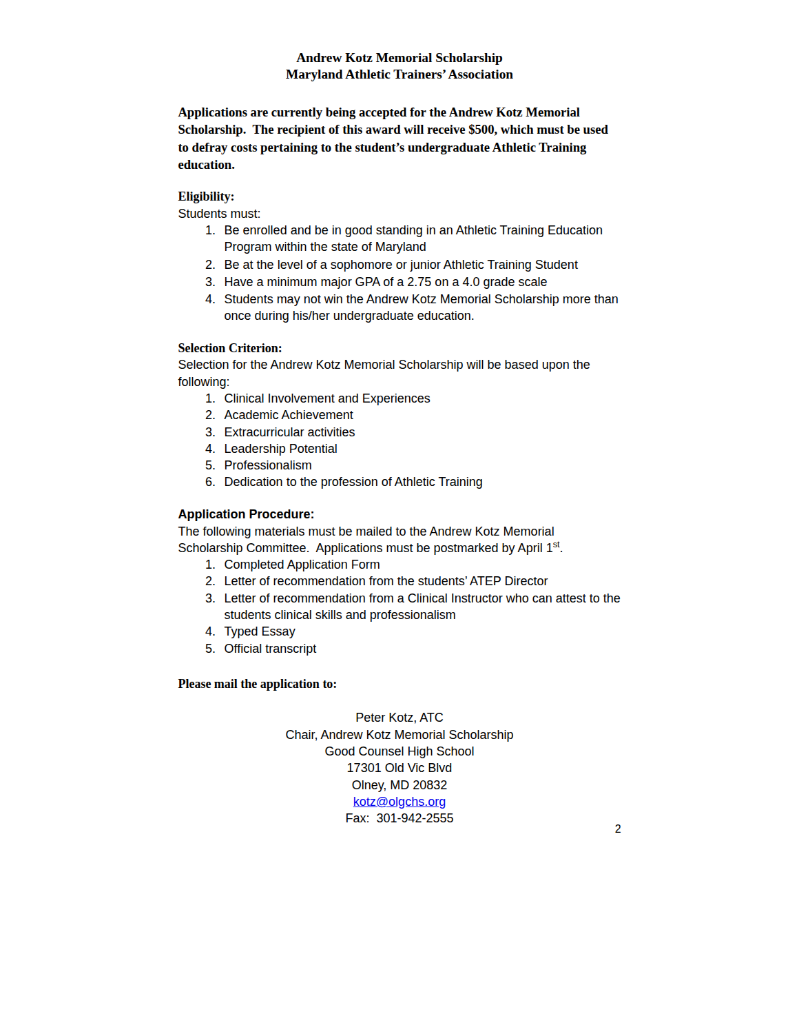Andrew Kotz Memorial Scholarship Maryland Athletic Trainers’ Association
Applications are currently being accepted for the Andrew Kotz Memorial Scholarship. The recipient of this award will receive $500, which must be used to defray costs pertaining to the student’s undergraduate Athletic Training education.
Eligibility:
Students must:
Be enrolled and be in good standing in an Athletic Training Education Program within the state of Maryland
Be at the level of a sophomore or junior Athletic Training Student
Have a minimum major GPA of a 2.75 on a 4.0 grade scale
Students may not win the Andrew Kotz Memorial Scholarship more than once during his/her undergraduate education.
Selection Criterion:
Selection for the Andrew Kotz Memorial Scholarship will be based upon the following:
Clinical Involvement and Experiences
Academic Achievement
Extracurricular activities
Leadership Potential
Professionalism
Dedication to the profession of Athletic Training
Application Procedure:
The following materials must be mailed to the Andrew Kotz Memorial Scholarship Committee. Applications must be postmarked by April 1st.
Completed Application Form
Letter of recommendation from the students’ ATEP Director
Letter of recommendation from a Clinical Instructor who can attest to the students clinical skills and professionalism
Typed Essay
Official transcript
Please mail the application to:
Peter Kotz, ATC
Chair, Andrew Kotz Memorial Scholarship
Good Counsel High School
17301 Old Vic Blvd
Olney, MD 20832
kotz@olgchs.org
Fax: 301-942-2555
2